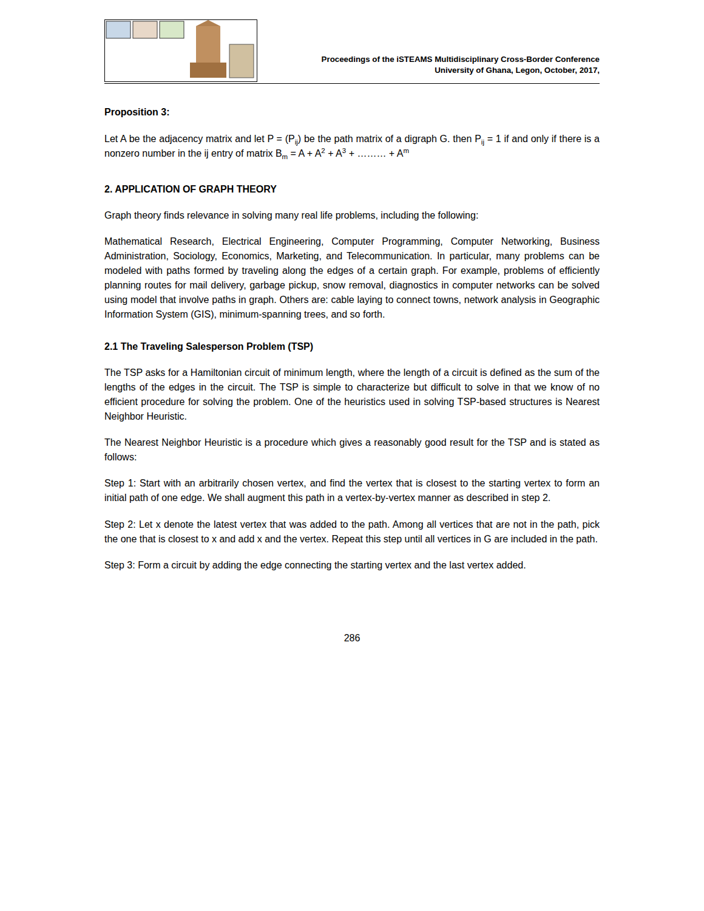Proceedings of the iSTEAMS Multidisciplinary Cross-Border Conference
University of Ghana, Legon, October, 2017,
Proposition 3:
Let A be the adjacency matrix and let P = (Pij) be the path matrix of a digraph G. then Pij = 1 if and only if there is a nonzero number in the ij entry of matrix Bm = A + A2 + A3 + ……… + Am
2. APPLICATION OF GRAPH THEORY
Graph theory finds relevance in solving many real life problems, including the following:
Mathematical Research, Electrical Engineering, Computer Programming, Computer Networking, Business Administration, Sociology, Economics, Marketing, and Telecommunication. In particular, many problems can be modeled with paths formed by traveling along the edges of a certain graph. For example, problems of efficiently planning routes for mail delivery, garbage pickup, snow removal, diagnostics in computer networks can be solved using model that involve paths in graph. Others are: cable laying to connect towns, network analysis in Geographic Information System (GIS), minimum-spanning trees, and so forth.
2.1 The Traveling Salesperson Problem (TSP)
The TSP asks for a Hamiltonian circuit of minimum length, where the length of a circuit is defined as the sum of the lengths of the edges in the circuit. The TSP is simple to characterize but difficult to solve in that we know of no efficient procedure for solving the problem. One of the heuristics used in solving TSP-based structures is Nearest Neighbor Heuristic.
The Nearest Neighbor Heuristic is a procedure which gives a reasonably good result for the TSP and is stated as follows:
Step 1: Start with an arbitrarily chosen vertex, and find the vertex that is closest to the starting vertex to form an initial path of one edge. We shall augment this path in a vertex-by-vertex manner as described in step 2.
Step 2: Let x denote the latest vertex that was added to the path. Among all vertices that are not in the path, pick the one that is closest to x and add x and the vertex. Repeat this step until all vertices in G are included in the path.
Step 3: Form a circuit by adding the edge connecting the starting vertex and the last vertex added.
286